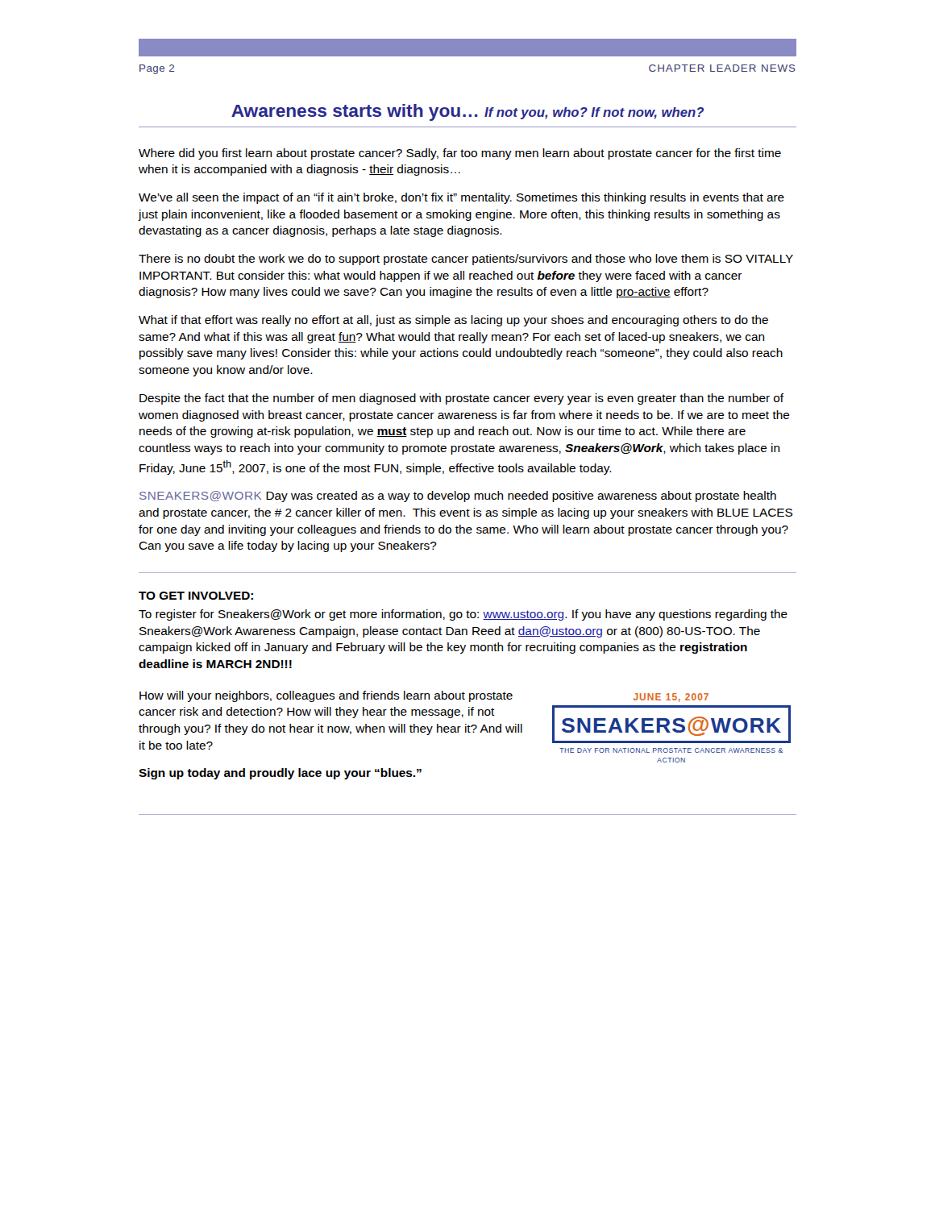Page 2 Chapter Leader News
Awareness starts with you… If not you, who? If not now, when?
Where did you first learn about prostate cancer? Sadly, far too many men learn about prostate cancer for the first time when it is accompanied with a diagnosis - their diagnosis…
We’ve all seen the impact of an “if it ain’t broke, don’t fix it” mentality. Sometimes this thinking results in events that are just plain inconvenient, like a flooded basement or a smoking engine. More often, this thinking results in something as devastating as a cancer diagnosis, perhaps a late stage diagnosis.
There is no doubt the work we do to support prostate cancer patients/survivors and those who love them is SO VITALLY IMPORTANT. But consider this: what would happen if we all reached out before they were faced with a cancer diagnosis? How many lives could we save? Can you imagine the results of even a little pro-active effort?
What if that effort was really no effort at all, just as simple as lacing up your shoes and encouraging others to do the same? And what if this was all great fun? What would that really mean? For each set of laced-up sneakers, we can possibly save many lives! Consider this: while your actions could undoubtedly reach “someone”, they could also reach someone you know and/or love.
Despite the fact that the number of men diagnosed with prostate cancer every year is even greater than the number of women diagnosed with breast cancer, prostate cancer awareness is far from where it needs to be. If we are to meet the needs of the growing at-risk population, we must step up and reach out. Now is our time to act. While there are countless ways to reach into your community to promote prostate awareness, Sneakers@Work, which takes place in Friday, June 15th, 2007, is one of the most FUN, simple, effective tools available today.
SNEAKERS@WORK Day was created as a way to develop much needed positive awareness about prostate health and prostate cancer, the # 2 cancer killer of men. This event is as simple as lacing up your sneakers with BLUE LACES for one day and inviting your colleagues and friends to do the same. Who will learn about prostate cancer through you? Can you save a life today by lacing up your Sneakers?
TO GET INVOLVED:
To register for Sneakers@Work or get more information, go to: www.ustoo.org. If you have any questions regarding the Sneakers@Work Awareness Campaign, please contact Dan Reed at dan@ustoo.org or at (800) 80-US-TOO. The campaign kicked off in January and February will be the key month for recruiting companies as the registration deadline is MARCH 2ND!!!
How will your neighbors, colleagues and friends learn about prostate cancer risk and detection? How will they hear the message, if not through you? If they do not hear it now, when will they hear it? And will it be too late?
Sign up today and proudly lace up your “blues.”
JUNE 15, 2007
SNEAKERS@WORK
The day for national prostate cancer awareness & action